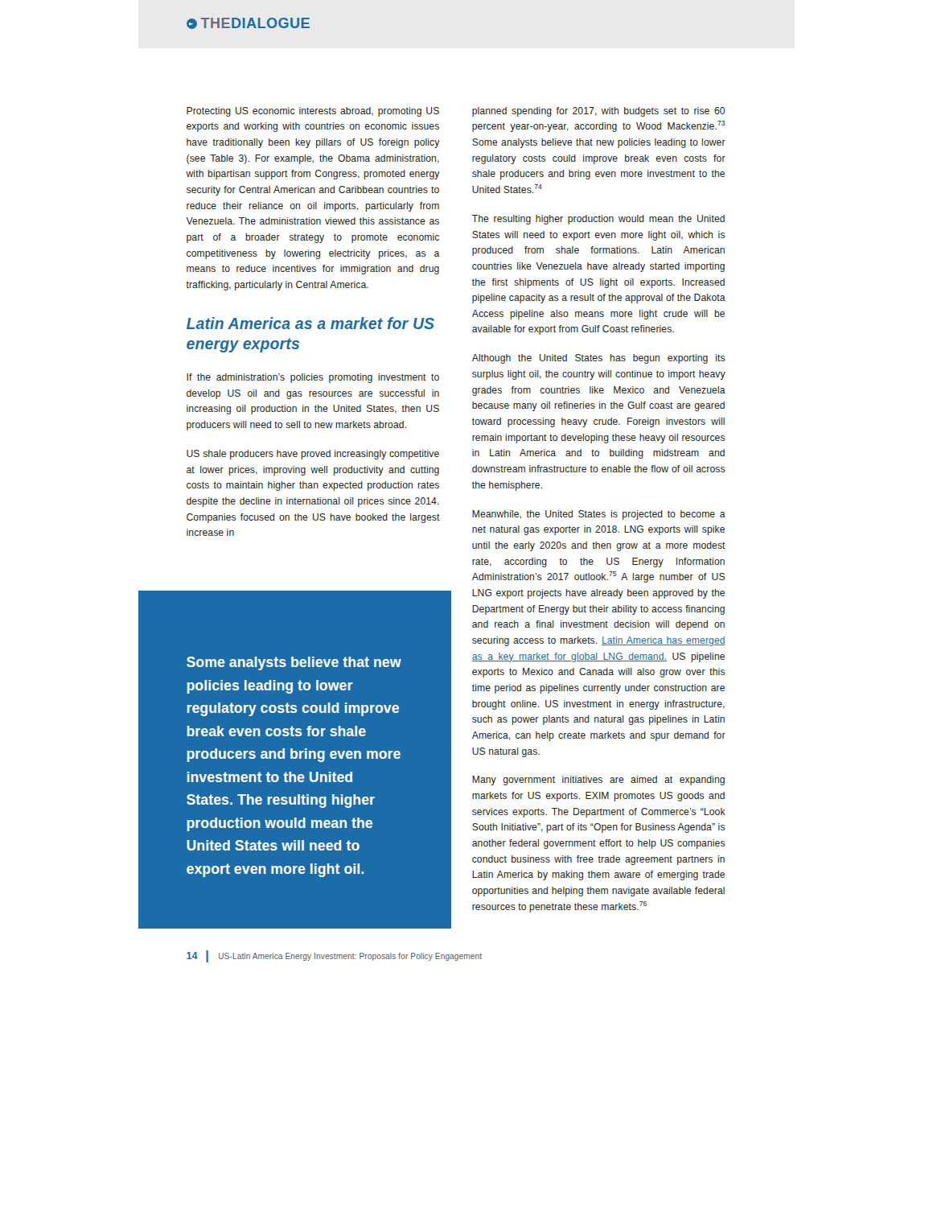THE DIALOGUE
Protecting US economic interests abroad, promoting US exports and working with countries on economic issues have traditionally been key pillars of US foreign policy (see Table 3). For example, the Obama administration, with bipartisan support from Congress, promoted energy security for Central American and Caribbean countries to reduce their reliance on oil imports, particularly from Venezuela. The administration viewed this assistance as part of a broader strategy to promote economic competitiveness by lowering electricity prices, as a means to reduce incentives for immigration and drug trafficking, particularly in Central America.
Latin America as a market for US energy exports
If the administration’s policies promoting investment to develop US oil and gas resources are successful in increasing oil production in the United States, then US producers will need to sell to new markets abroad.
US shale producers have proved increasingly competitive at lower prices, improving well productivity and cutting costs to maintain higher than expected production rates despite the decline in international oil prices since 2014. Companies focused on the US have booked the largest increase in
planned spending for 2017, with budgets set to rise 60 percent year-on-year, according to Wood Mackenzie.73 Some analysts believe that new policies leading to lower regulatory costs could improve break even costs for shale producers and bring even more investment to the United States.74
The resulting higher production would mean the United States will need to export even more light oil, which is produced from shale formations. Latin American countries like Venezuela have already started importing the first shipments of US light oil exports. Increased pipeline capacity as a result of the approval of the Dakota Access pipeline also means more light crude will be available for export from Gulf Coast refineries.
Although the United States has begun exporting its surplus light oil, the country will continue to import heavy grades from countries like Mexico and Venezuela because many oil refineries in the Gulf coast are geared toward processing heavy crude. Foreign investors will remain important to developing these heavy oil resources in Latin America and to building midstream and downstream infrastructure to enable the flow of oil across the hemisphere.
Meanwhile, the United States is projected to become a net natural gas exporter in 2018. LNG exports will spike until the early 2020s and then grow at a more modest rate, according to the US Energy Information Administration’s 2017 outlook.75 A large number of US LNG export projects have already been approved by the Department of Energy but their ability to access financing and reach a final investment decision will depend on securing access to markets. Latin America has emerged as a key market for global LNG demand. US pipeline exports to Mexico and Canada will also grow over this time period as pipelines currently under construction are brought online. US investment in energy infrastructure, such as power plants and natural gas pipelines in Latin America, can help create markets and spur demand for US natural gas.
Many government initiatives are aimed at expanding markets for US exports. EXIM promotes US goods and services exports. The Department of Commerce’s “Look South Initiative”, part of its “Open for Business Agenda” is another federal government effort to help US companies conduct business with free trade agreement partners in Latin America by making them aware of emerging trade opportunities and helping them navigate available federal resources to penetrate these markets.76
Some analysts believe that new policies leading to lower regulatory costs could improve break even costs for shale producers and bring even more investment to the United States. The resulting higher production would mean the United States will need to export even more light oil.
14 | US-Latin America Energy Investment: Proposals for Policy Engagement